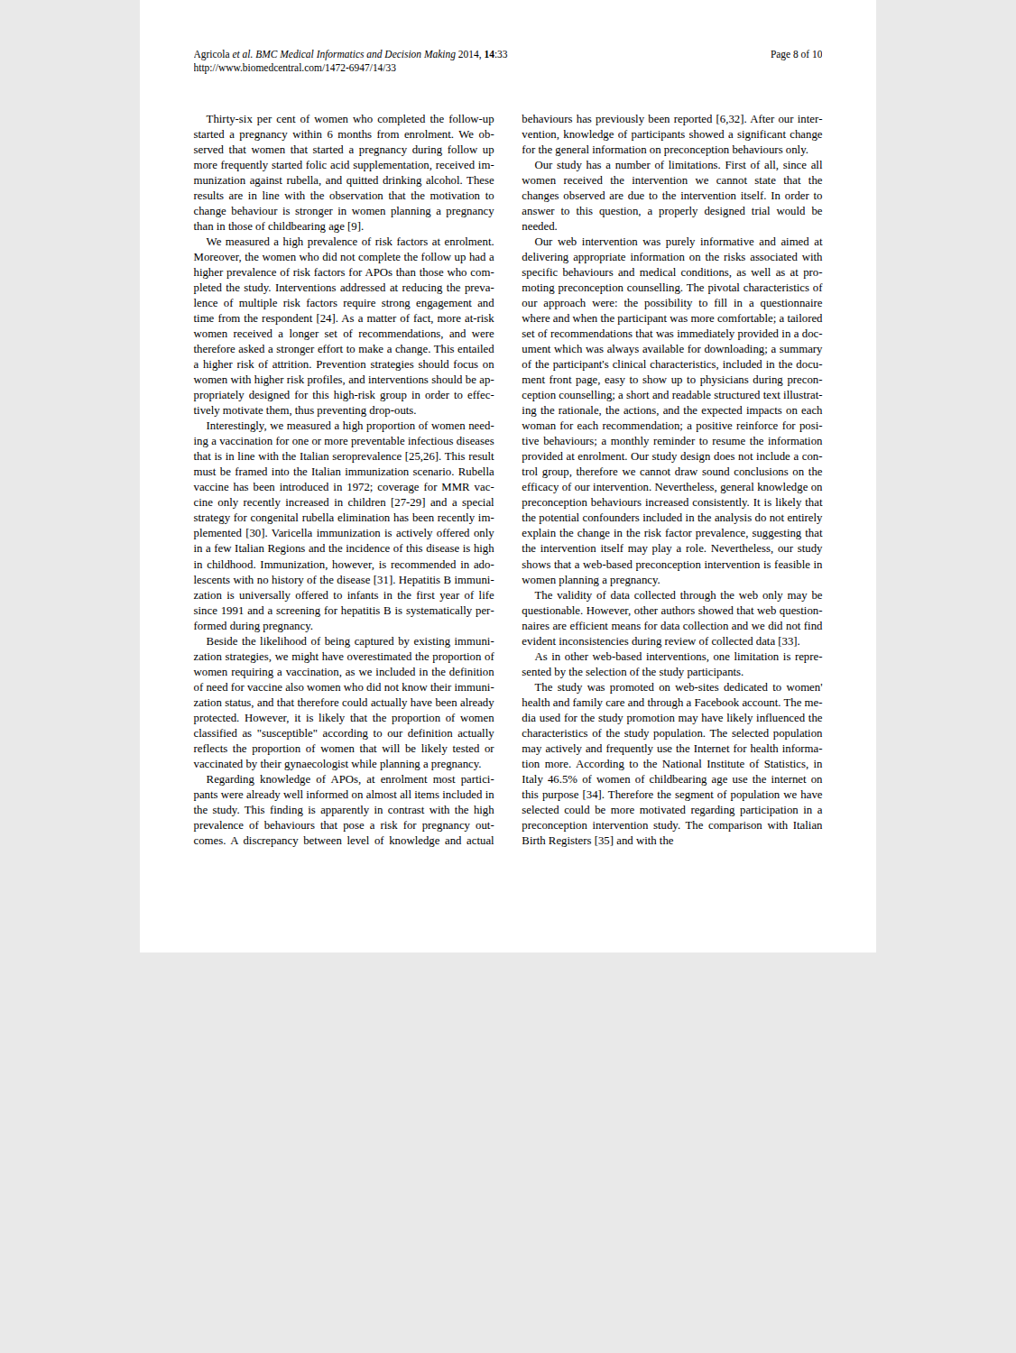Agricola et al. BMC Medical Informatics and Decision Making 2014, 14:33 http://www.biomedcentral.com/1472-6947/14/33
Page 8 of 10
Thirty-six per cent of women who completed the follow-up started a pregnancy within 6 months from enrolment. We observed that women that started a pregnancy during follow up more frequently started folic acid supplementation, received immunization against rubella, and quitted drinking alcohol. These results are in line with the observation that the motivation to change behaviour is stronger in women planning a pregnancy than in those of childbearing age [9].
We measured a high prevalence of risk factors at enrolment. Moreover, the women who did not complete the follow up had a higher prevalence of risk factors for APOs than those who completed the study. Interventions addressed at reducing the prevalence of multiple risk factors require strong engagement and time from the respondent [24]. As a matter of fact, more at-risk women received a longer set of recommendations, and were therefore asked a stronger effort to make a change. This entailed a higher risk of attrition. Prevention strategies should focus on women with higher risk profiles, and interventions should be appropriately designed for this high-risk group in order to effectively motivate them, thus preventing drop-outs.
Interestingly, we measured a high proportion of women needing a vaccination for one or more preventable infectious diseases that is in line with the Italian seroprevalence [25,26]. This result must be framed into the Italian immunization scenario. Rubella vaccine has been introduced in 1972; coverage for MMR vaccine only recently increased in children [27-29] and a special strategy for congenital rubella elimination has been recently implemented [30]. Varicella immunization is actively offered only in a few Italian Regions and the incidence of this disease is high in childhood. Immunization, however, is recommended in adolescents with no history of the disease [31]. Hepatitis B immunization is universally offered to infants in the first year of life since 1991 and a screening for hepatitis B is systematically performed during pregnancy.
Beside the likelihood of being captured by existing immunization strategies, we might have overestimated the proportion of women requiring a vaccination, as we included in the definition of need for vaccine also women who did not know their immunization status, and that therefore could actually have been already protected. However, it is likely that the proportion of women classified as "susceptible" according to our definition actually reflects the proportion of women that will be likely tested or vaccinated by their gynaecologist while planning a pregnancy.
Regarding knowledge of APOs, at enrolment most participants were already well informed on almost all items included in the study. This finding is apparently in contrast with the high prevalence of behaviours that pose a risk for pregnancy outcomes. A discrepancy between level of knowledge and actual behaviours has previously been reported [6,32]. After our intervention, knowledge of participants showed a significant change for the general information on preconception behaviours only.
Our study has a number of limitations. First of all, since all women received the intervention we cannot state that the changes observed are due to the intervention itself. In order to answer to this question, a properly designed trial would be needed.
Our web intervention was purely informative and aimed at delivering appropriate information on the risks associated with specific behaviours and medical conditions, as well as at promoting preconception counselling. The pivotal characteristics of our approach were: the possibility to fill in a questionnaire where and when the participant was more comfortable; a tailored set of recommendations that was immediately provided in a document which was always available for downloading; a summary of the participant's clinical characteristics, included in the document front page, easy to show up to physicians during preconception counselling; a short and readable structured text illustrating the rationale, the actions, and the expected impacts on each woman for each recommendation; a positive reinforce for positive behaviours; a monthly reminder to resume the information provided at enrolment. Our study design does not include a control group, therefore we cannot draw sound conclusions on the efficacy of our intervention. Nevertheless, general knowledge on preconception behaviours increased consistently. It is likely that the potential confounders included in the analysis do not entirely explain the change in the risk factor prevalence, suggesting that the intervention itself may play a role. Nevertheless, our study shows that a web-based preconception intervention is feasible in women planning a pregnancy.
The validity of data collected through the web only may be questionable. However, other authors showed that web questionnaires are efficient means for data collection and we did not find evident inconsistencies during review of collected data [33].
As in other web-based interventions, one limitation is represented by the selection of the study participants.
The study was promoted on web-sites dedicated to women' health and family care and through a Facebook account. The media used for the study promotion may have likely influenced the characteristics of the study population. The selected population may actively and frequently use the Internet for health information more. According to the National Institute of Statistics, in Italy 46.5% of women of childbearing age use the internet on this purpose [34]. Therefore the segment of population we have selected could be more motivated regarding participation in a preconception intervention study. The comparison with Italian Birth Registers [35] and with the